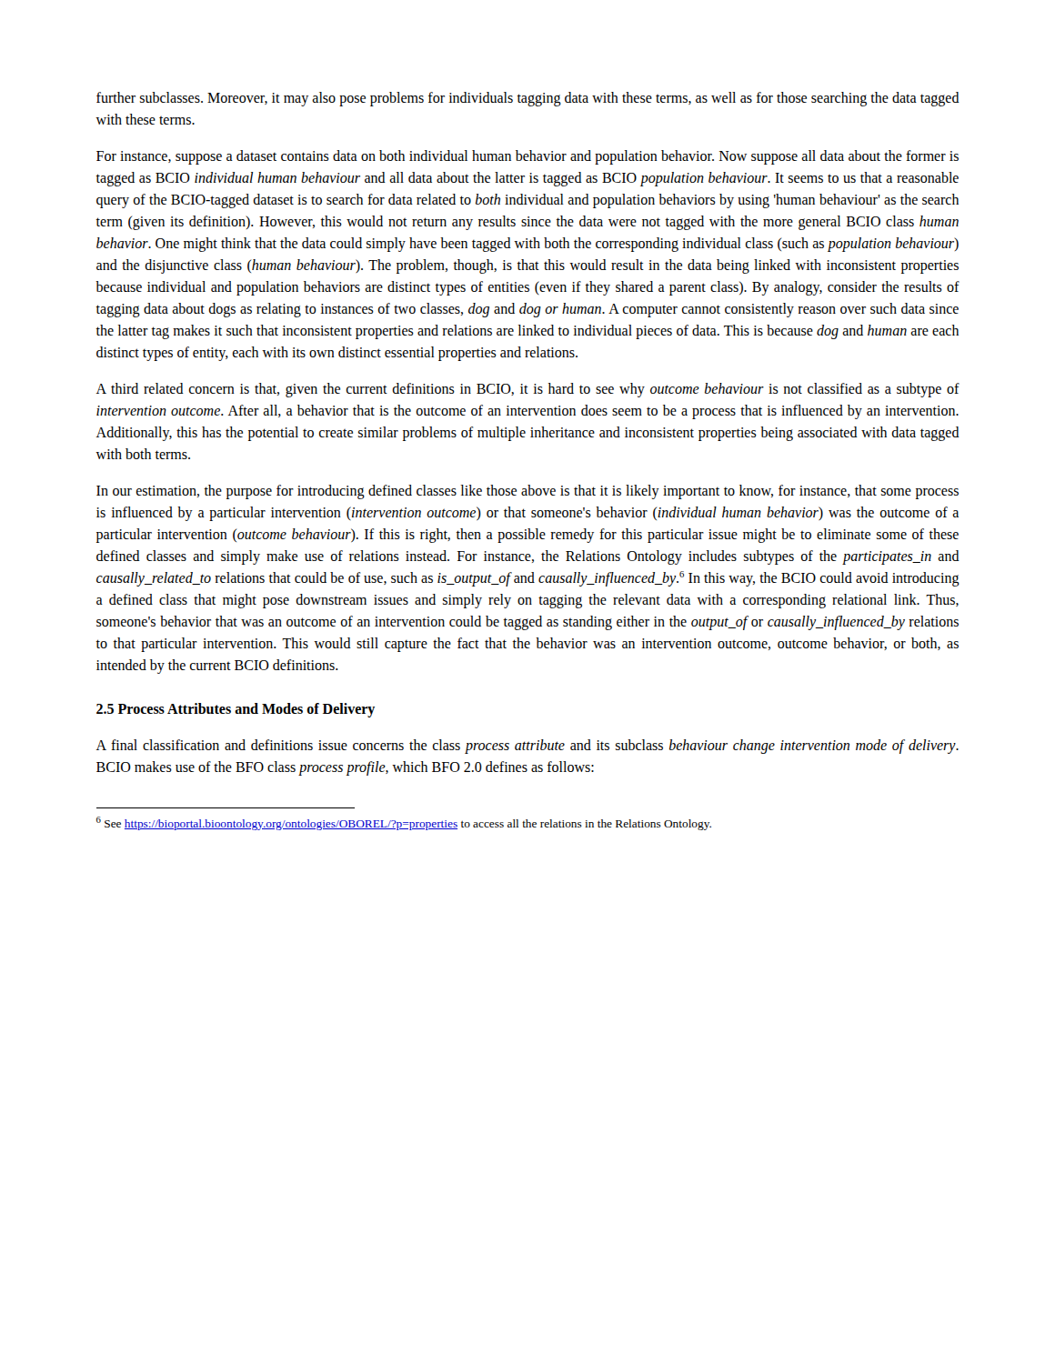further subclasses. Moreover, it may also pose problems for individuals tagging data with these terms, as well as for those searching the data tagged with these terms.
For instance, suppose a dataset contains data on both individual human behavior and population behavior. Now suppose all data about the former is tagged as BCIO individual human behaviour and all data about the latter is tagged as BCIO population behaviour. It seems to us that a reasonable query of the BCIO-tagged dataset is to search for data related to both individual and population behaviors by using 'human behaviour' as the search term (given its definition). However, this would not return any results since the data were not tagged with the more general BCIO class human behavior. One might think that the data could simply have been tagged with both the corresponding individual class (such as population behaviour) and the disjunctive class (human behaviour). The problem, though, is that this would result in the data being linked with inconsistent properties because individual and population behaviors are distinct types of entities (even if they shared a parent class). By analogy, consider the results of tagging data about dogs as relating to instances of two classes, dog and dog or human. A computer cannot consistently reason over such data since the latter tag makes it such that inconsistent properties and relations are linked to individual pieces of data. This is because dog and human are each distinct types of entity, each with its own distinct essential properties and relations.
A third related concern is that, given the current definitions in BCIO, it is hard to see why outcome behaviour is not classified as a subtype of intervention outcome. After all, a behavior that is the outcome of an intervention does seem to be a process that is influenced by an intervention. Additionally, this has the potential to create similar problems of multiple inheritance and inconsistent properties being associated with data tagged with both terms.
In our estimation, the purpose for introducing defined classes like those above is that it is likely important to know, for instance, that some process is influenced by a particular intervention (intervention outcome) or that someone's behavior (individual human behavior) was the outcome of a particular intervention (outcome behaviour). If this is right, then a possible remedy for this particular issue might be to eliminate some of these defined classes and simply make use of relations instead. For instance, the Relations Ontology includes subtypes of the participates_in and causally_related_to relations that could be of use, such as is_output_of and causally_influenced_by.6 In this way, the BCIO could avoid introducing a defined class that might pose downstream issues and simply rely on tagging the relevant data with a corresponding relational link. Thus, someone's behavior that was an outcome of an intervention could be tagged as standing either in the output_of or causally_influenced_by relations to that particular intervention. This would still capture the fact that the behavior was an intervention outcome, outcome behavior, or both, as intended by the current BCIO definitions.
2.5 Process Attributes and Modes of Delivery
A final classification and definitions issue concerns the class process attribute and its subclass behaviour change intervention mode of delivery. BCIO makes use of the BFO class process profile, which BFO 2.0 defines as follows:
6 See https://bioportal.bioontology.org/ontologies/OBOREL/?p=properties to access all the relations in the Relations Ontology.